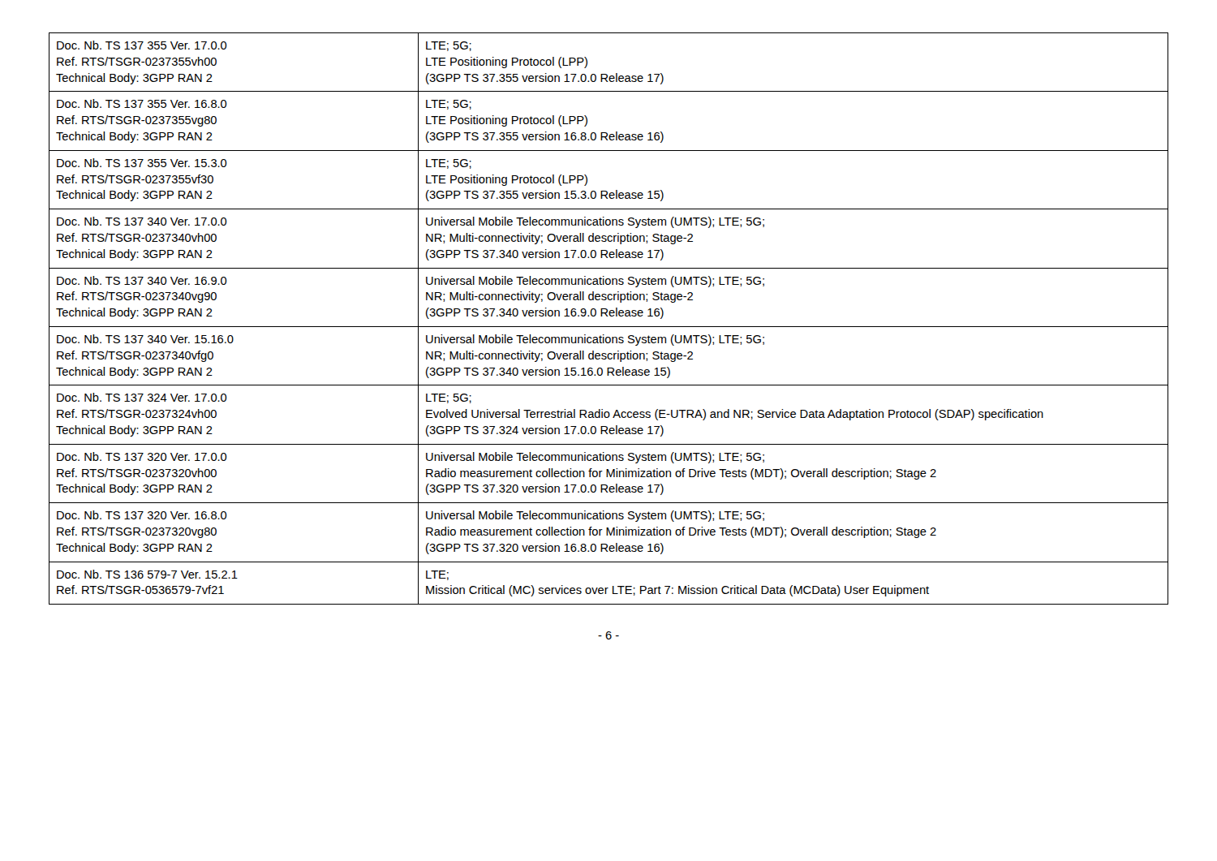| Doc. Nb. TS 137 355 Ver. 17.0.0 Ref. RTS/TSGR-0237355vh00 Technical Body: 3GPP RAN 2 | LTE; 5G; LTE Positioning Protocol (LPP) (3GPP TS 37.355 version 17.0.0 Release 17) |
| Doc. Nb. TS 137 355 Ver. 16.8.0 Ref. RTS/TSGR-0237355vg80 Technical Body: 3GPP RAN 2 | LTE; 5G; LTE Positioning Protocol (LPP) (3GPP TS 37.355 version 16.8.0 Release 16) |
| Doc. Nb. TS 137 355 Ver. 15.3.0 Ref. RTS/TSGR-0237355vf30 Technical Body: 3GPP RAN 2 | LTE; 5G; LTE Positioning Protocol (LPP) (3GPP TS 37.355 version 15.3.0 Release 15) |
| Doc. Nb. TS 137 340 Ver. 17.0.0 Ref. RTS/TSGR-0237340vh00 Technical Body: 3GPP RAN 2 | Universal Mobile Telecommunications System (UMTS); LTE; 5G; NR; Multi-connectivity; Overall description; Stage-2 (3GPP TS 37.340 version 17.0.0 Release 17) |
| Doc. Nb. TS 137 340 Ver. 16.9.0 Ref. RTS/TSGR-0237340vg90 Technical Body: 3GPP RAN 2 | Universal Mobile Telecommunications System (UMTS); LTE; 5G; NR; Multi-connectivity; Overall description; Stage-2 (3GPP TS 37.340 version 16.9.0 Release 16) |
| Doc. Nb. TS 137 340 Ver. 15.16.0 Ref. RTS/TSGR-0237340vfg0 Technical Body: 3GPP RAN 2 | Universal Mobile Telecommunications System (UMTS); LTE; 5G; NR; Multi-connectivity; Overall description; Stage-2 (3GPP TS 37.340 version 15.16.0 Release 15) |
| Doc. Nb. TS 137 324 Ver. 17.0.0 Ref. RTS/TSGR-0237324vh00 Technical Body: 3GPP RAN 2 | LTE; 5G; Evolved Universal Terrestrial Radio Access (E-UTRA) and NR; Service Data Adaptation Protocol (SDAP) specification (3GPP TS 37.324 version 17.0.0 Release 17) |
| Doc. Nb. TS 137 320 Ver. 17.0.0 Ref. RTS/TSGR-0237320vh00 Technical Body: 3GPP RAN 2 | Universal Mobile Telecommunications System (UMTS); LTE; 5G; Radio measurement collection for Minimization of Drive Tests (MDT); Overall description; Stage 2 (3GPP TS 37.320 version 17.0.0 Release 17) |
| Doc. Nb. TS 137 320 Ver. 16.8.0 Ref. RTS/TSGR-0237320vg80 Technical Body: 3GPP RAN 2 | Universal Mobile Telecommunications System (UMTS); LTE; 5G; Radio measurement collection for Minimization of Drive Tests (MDT); Overall description; Stage 2 (3GPP TS 37.320 version 16.8.0 Release 16) |
| Doc. Nb. TS 136 579-7 Ver. 15.2.1 Ref. RTS/TSGR-0536579-7vf21 | LTE; Mission Critical (MC) services over LTE; Part 7: Mission Critical Data (MCData) User Equipment |
- 6 -